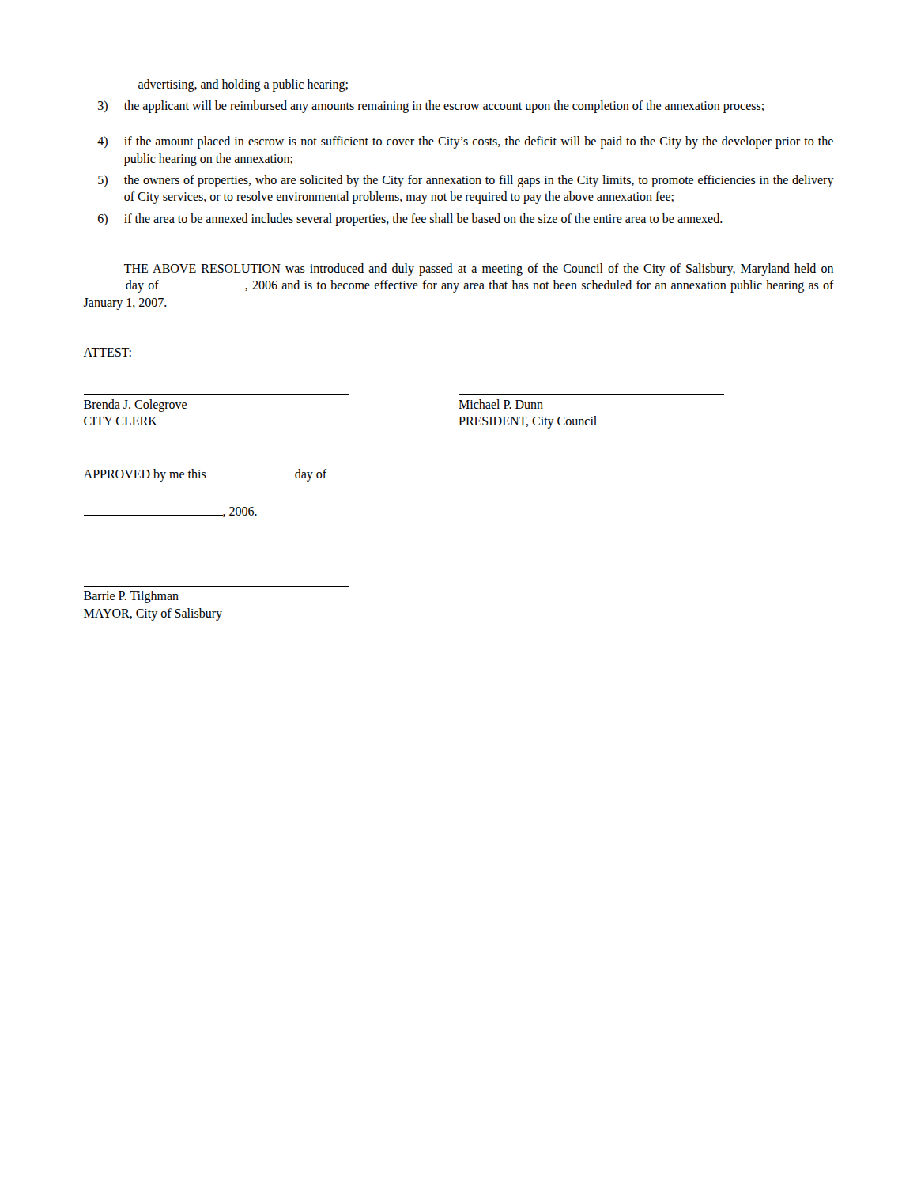advertising, and holding a public hearing;
3) the applicant will be reimbursed any amounts remaining in the escrow account upon the completion of the annexation process;
4) if the amount placed in escrow is not sufficient to cover the City’s costs, the deficit will be paid to the City by the developer prior to the public hearing on the annexation;
5) the owners of properties, who are solicited by the City for annexation to fill gaps in the City limits, to promote efficiencies in the delivery of City services, or to resolve environmental problems, may not be required to pay the above annexation fee;
6) if the area to be annexed includes several properties, the fee shall be based on the size of the entire area to be annexed.
THE ABOVE RESOLUTION was introduced and duly passed at a meeting of the Council of the City of Salisbury, Maryland held on day of , 2006 and is to become effective for any area that has not been scheduled for an annexation public hearing as of January 1, 2007.
ATTEST:
| Brenda J. Colegrove CITY CLERK | Michael P. Dunn PRESIDENT, City Council |
APPROVED by me this day of
, 2006.
Barrie P. Tilghman
MAYOR, City of Salisbury